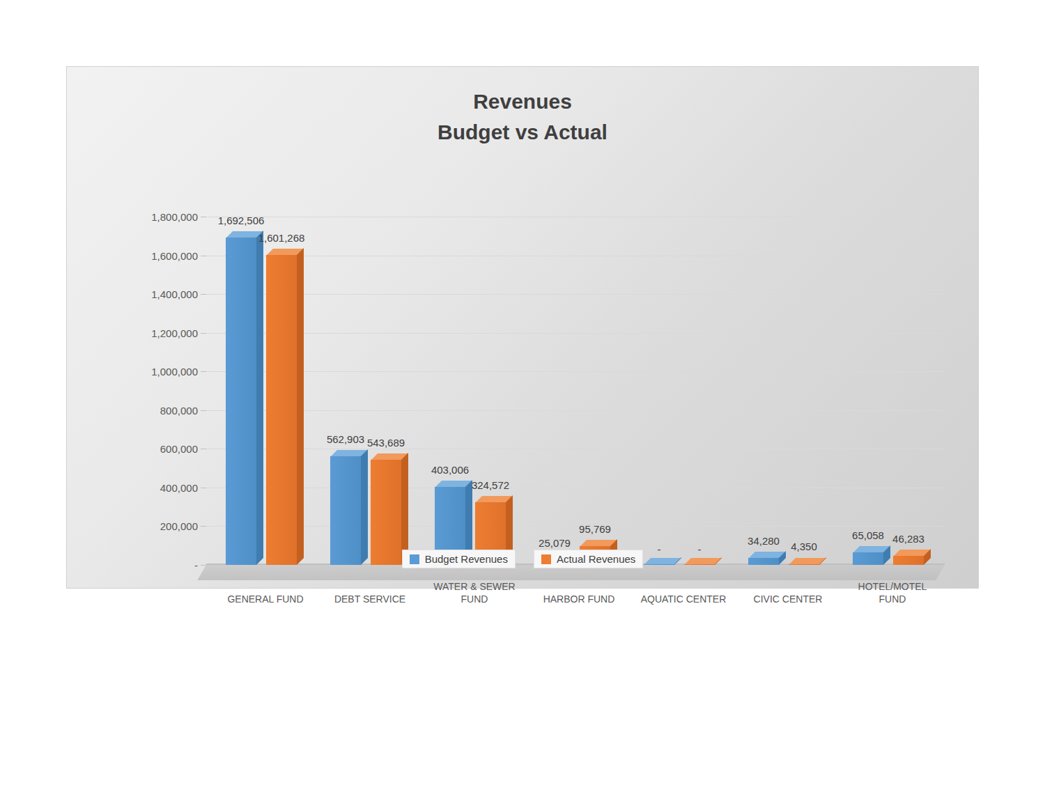Revenues
Budget vs Actual
1,800,000
1,600,000
1,400,000
1,200,000
1,000,000
800,000
600,000
400,000
200,000
-
1,692,506
1,601,268
GENERAL FUND
562,903
543,689
DEBT SERVICE
403,006
324,572
WATER & SEWER
FUND
25,079
95,769
HARBOR FUND
-
-
AQUATIC CENTER
34,280
4,350
CIVIC CENTER
65,058
46,283
HOTEL/MOTEL
FUND
Budget Revenues
Actual Revenues